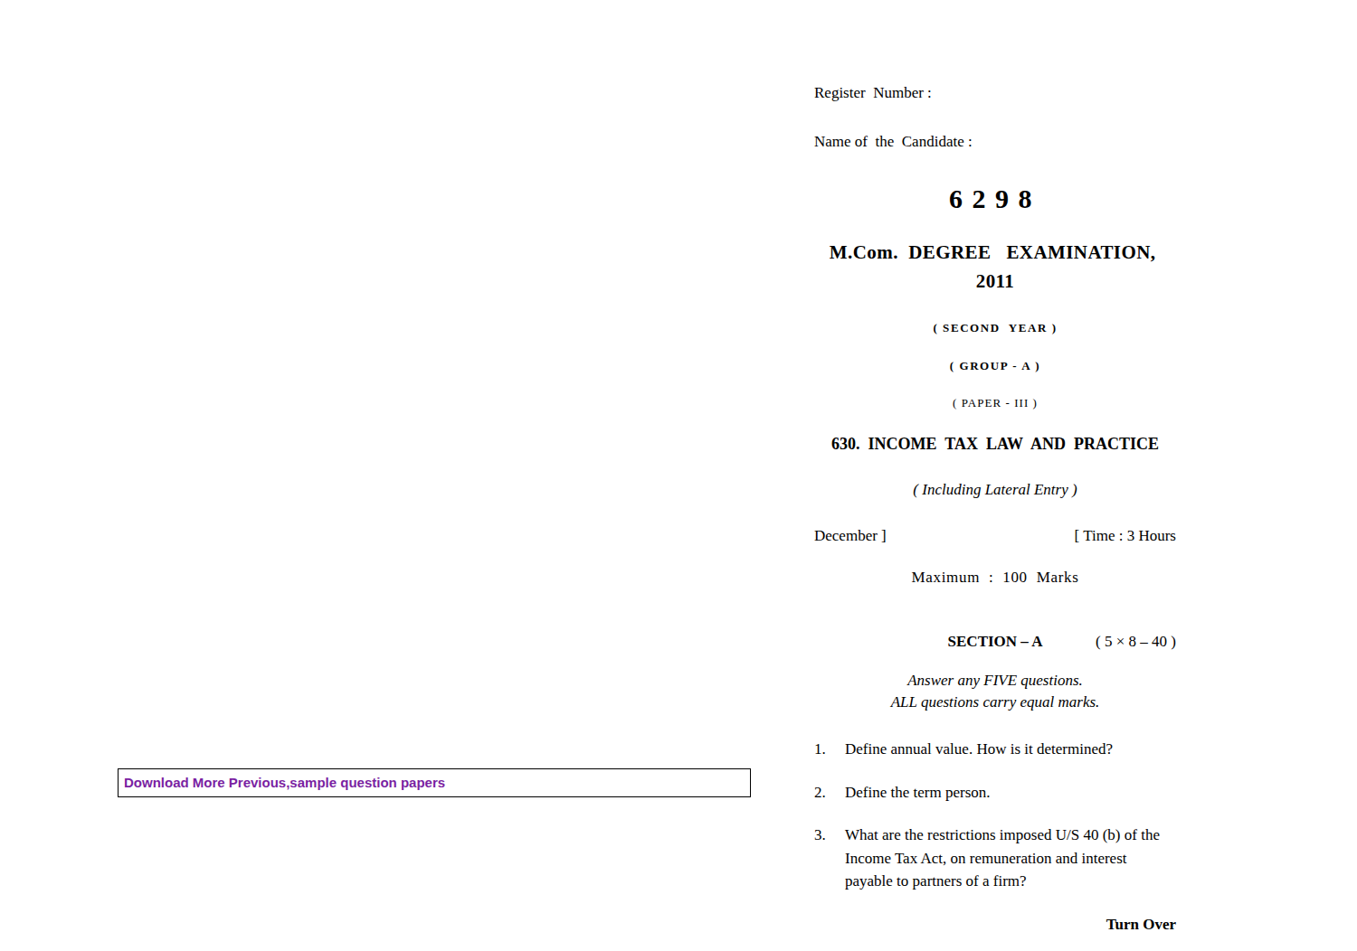Register Number :
Name of the Candidate :
6298
M.Com. DEGREE EXAMINATION, 2011
( SECOND YEAR )
( GROUP - A )
( PAPER - III )
630. INCOME TAX LAW AND PRACTICE
( Including Lateral Entry )
December ] [ Time : 3 Hours
Maximum : 100 Marks
SECTION – A ( 5 × 8 – 40 )
Answer any FIVE questions.
ALL questions carry equal marks.
1. Define annual value. How is it determined?
2. Define the term person.
3. What are the restrictions imposed U/S 40 (b) of the Income Tax Act, on remuneration and interest payable to partners of a firm?
Turn Over
Download More Previous,sample question papers